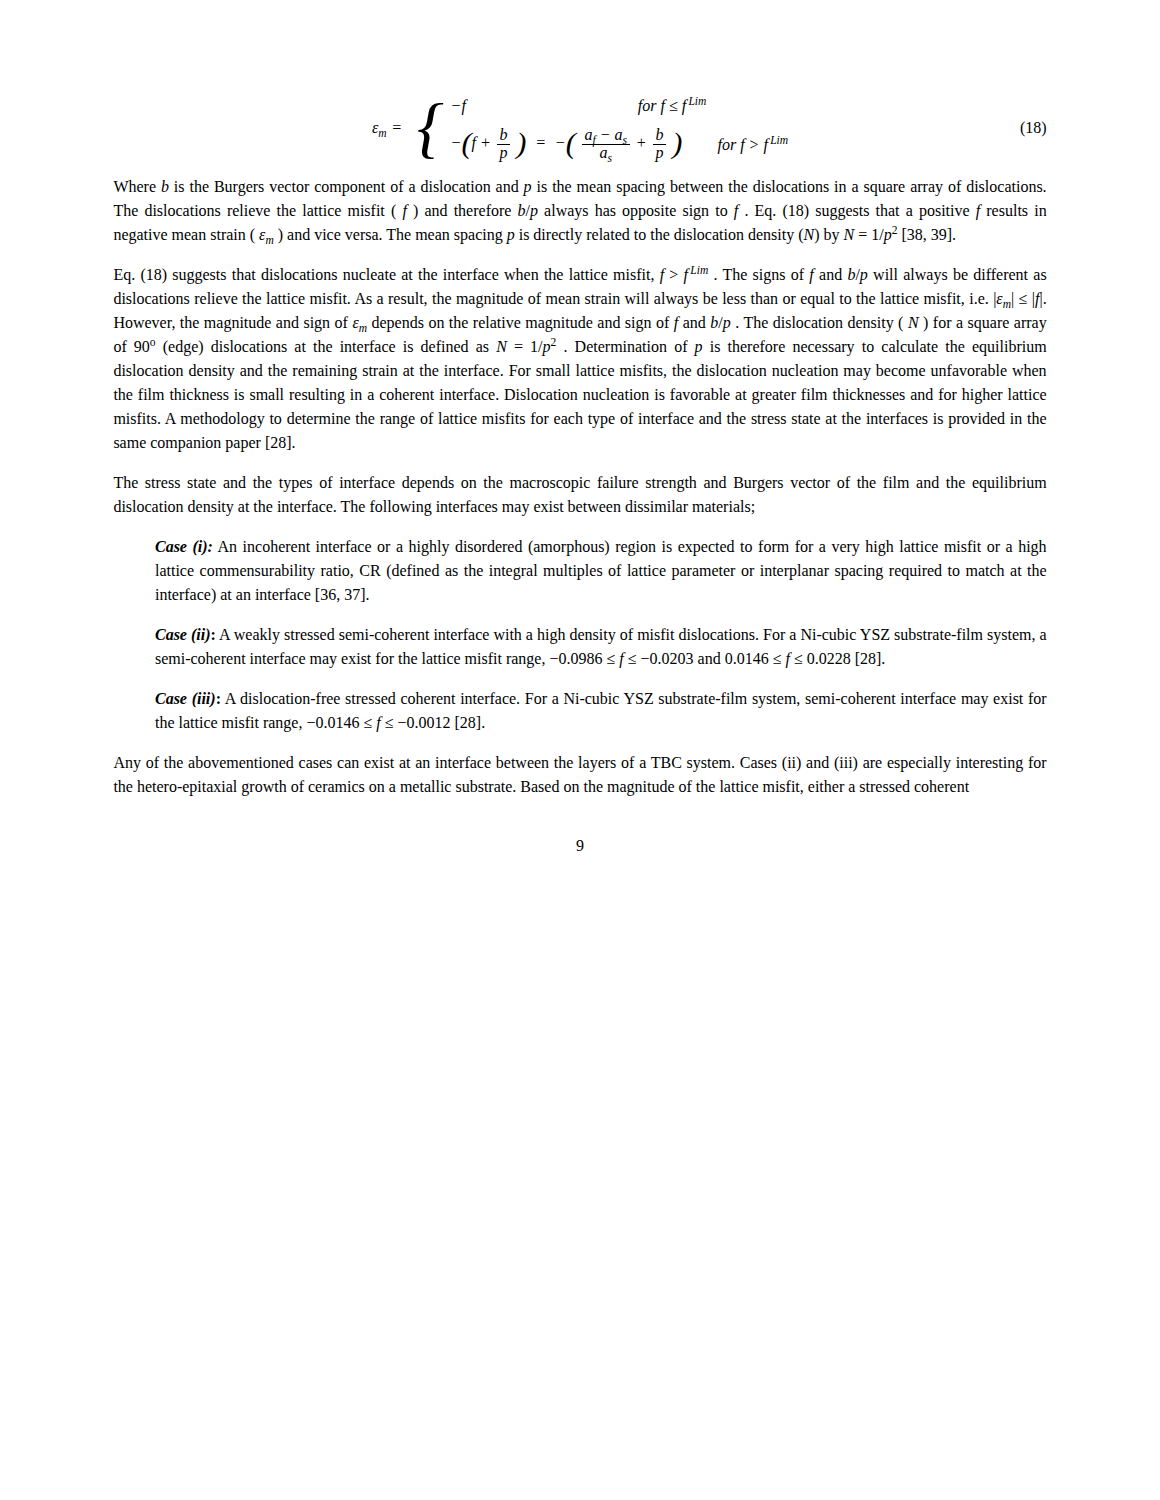εm = {
−f for f ≤ f Lim
−(f + bp ) = −( af − as as + bp ) for f > f Lim
(18)
Where b is the Burgers vector component of a dislocation and p is the mean spacing between the dislocations in a square array of dislocations. The dislocations relieve the lattice misfit ( f ) and therefore b/p always has opposite sign to f . Eq. (18) suggests that a positive f results in negative mean strain ( εm ) and vice versa. The mean spacing p is directly related to the dislocation density (N) by N = 1/p2 [38, 39].
Eq. (18) suggests that dislocations nucleate at the interface when the lattice misfit, f > f Lim . The signs of f and b/p will always be different as dislocations relieve the lattice misfit. As a result, the magnitude of mean strain will always be less than or equal to the lattice misfit, i.e. |εm| ≤ |f|. However, the magnitude and sign of εm depends on the relative magnitude and sign of f and b/p . The dislocation density ( N ) for a square array of 90o (edge) dislocations at the interface is defined as N = 1/p2 . Determination of p is therefore necessary to calculate the equilibrium dislocation density and the remaining strain at the interface. For small lattice misfits, the dislocation nucleation may become unfavorable when the film thickness is small resulting in a coherent interface. Dislocation nucleation is favorable at greater film thicknesses and for higher lattice misfits. A methodology to determine the range of lattice misfits for each type of interface and the stress state at the interfaces is provided in the same companion paper [28].
The stress state and the types of interface depends on the macroscopic failure strength and Burgers vector of the film and the equilibrium dislocation density at the interface. The following interfaces may exist between dissimilar materials;
Case (i): An incoherent interface or a highly disordered (amorphous) region is expected to form for a very high lattice misfit or a high lattice commensurability ratio, CR (defined as the integral multiples of lattice parameter or interplanar spacing required to match at the interface) at an interface [36, 37].
Case (ii): A weakly stressed semi-coherent interface with a high density of misfit dislocations. For a Ni-cubic YSZ substrate-film system, a semi-coherent interface may exist for the lattice misfit range, −0.0986 ≤ f ≤ −0.0203 and 0.0146 ≤ f ≤ 0.0228 [28].
Case (iii): A dislocation-free stressed coherent interface. For a Ni-cubic YSZ substrate-film system, semi-coherent interface may exist for the lattice misfit range, −0.0146 ≤ f ≤ −0.0012 [28].
Any of the abovementioned cases can exist at an interface between the layers of a TBC system. Cases (ii) and (iii) are especially interesting for the hetero-epitaxial growth of ceramics on a metallic substrate. Based on the magnitude of the lattice misfit, either a stressed coherent
9